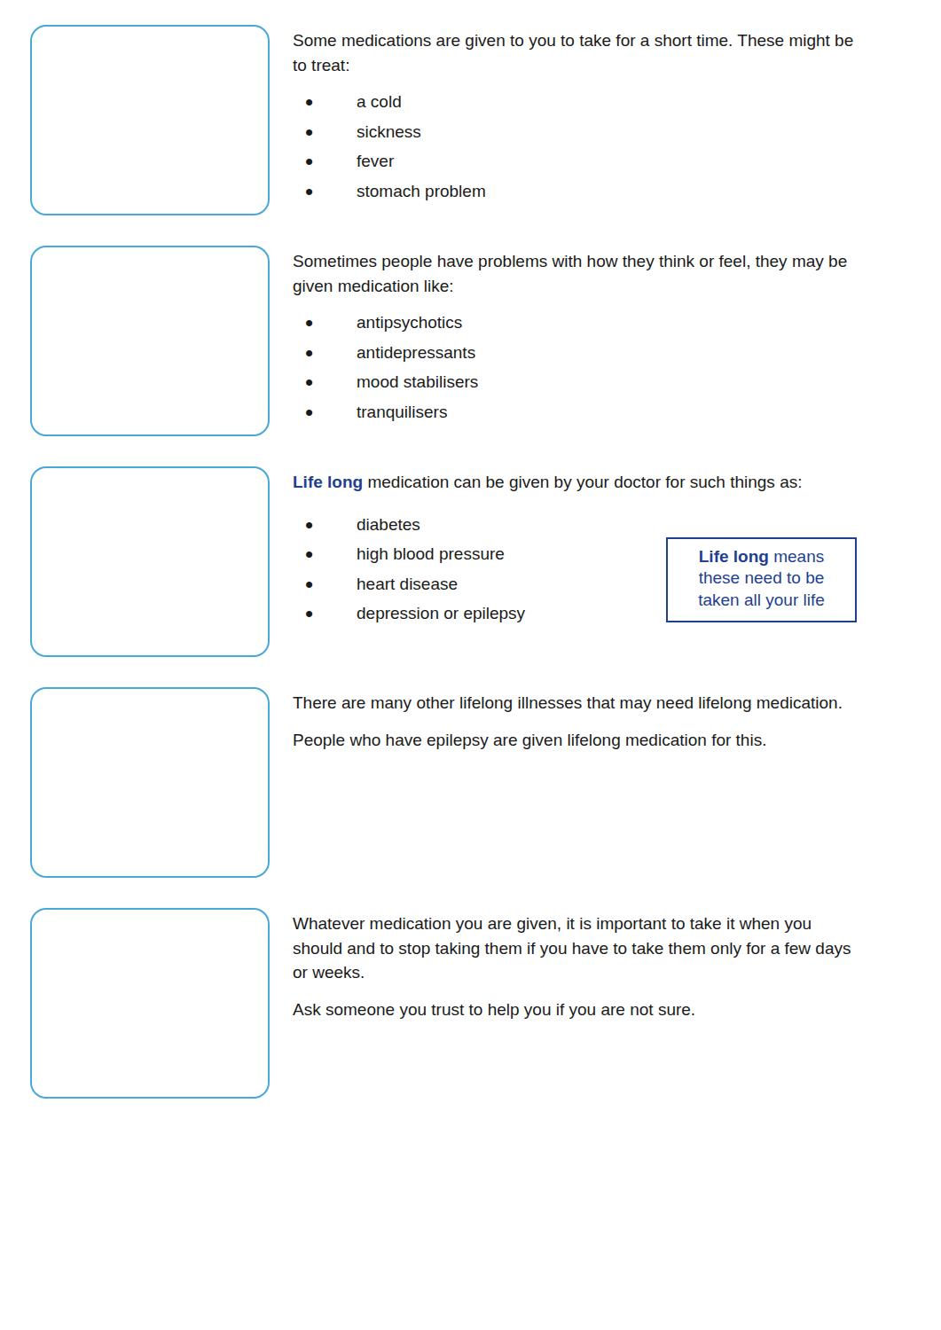Some medications are given to you to take for a short time. These might be to treat:
a cold
sickness
fever
stomach problem
Sometimes people have problems with how they think or feel, they may be given medication like:
antipsychotics
antidepressants
mood stabilisers
tranquilisers
Life long medication can be given by your doctor for such things as:
diabetes
high blood pressure
heart disease
depression or epilepsy
Life long means these need to be taken all your life
There are many other lifelong illnesses that may need lifelong medication.
People who have epilepsy are given lifelong medication for this.
Whatever medication you are given, it is important to take it when you should and to stop taking them if you have to take them only for a few days or weeks.
Ask someone you trust to help you if you are not sure.